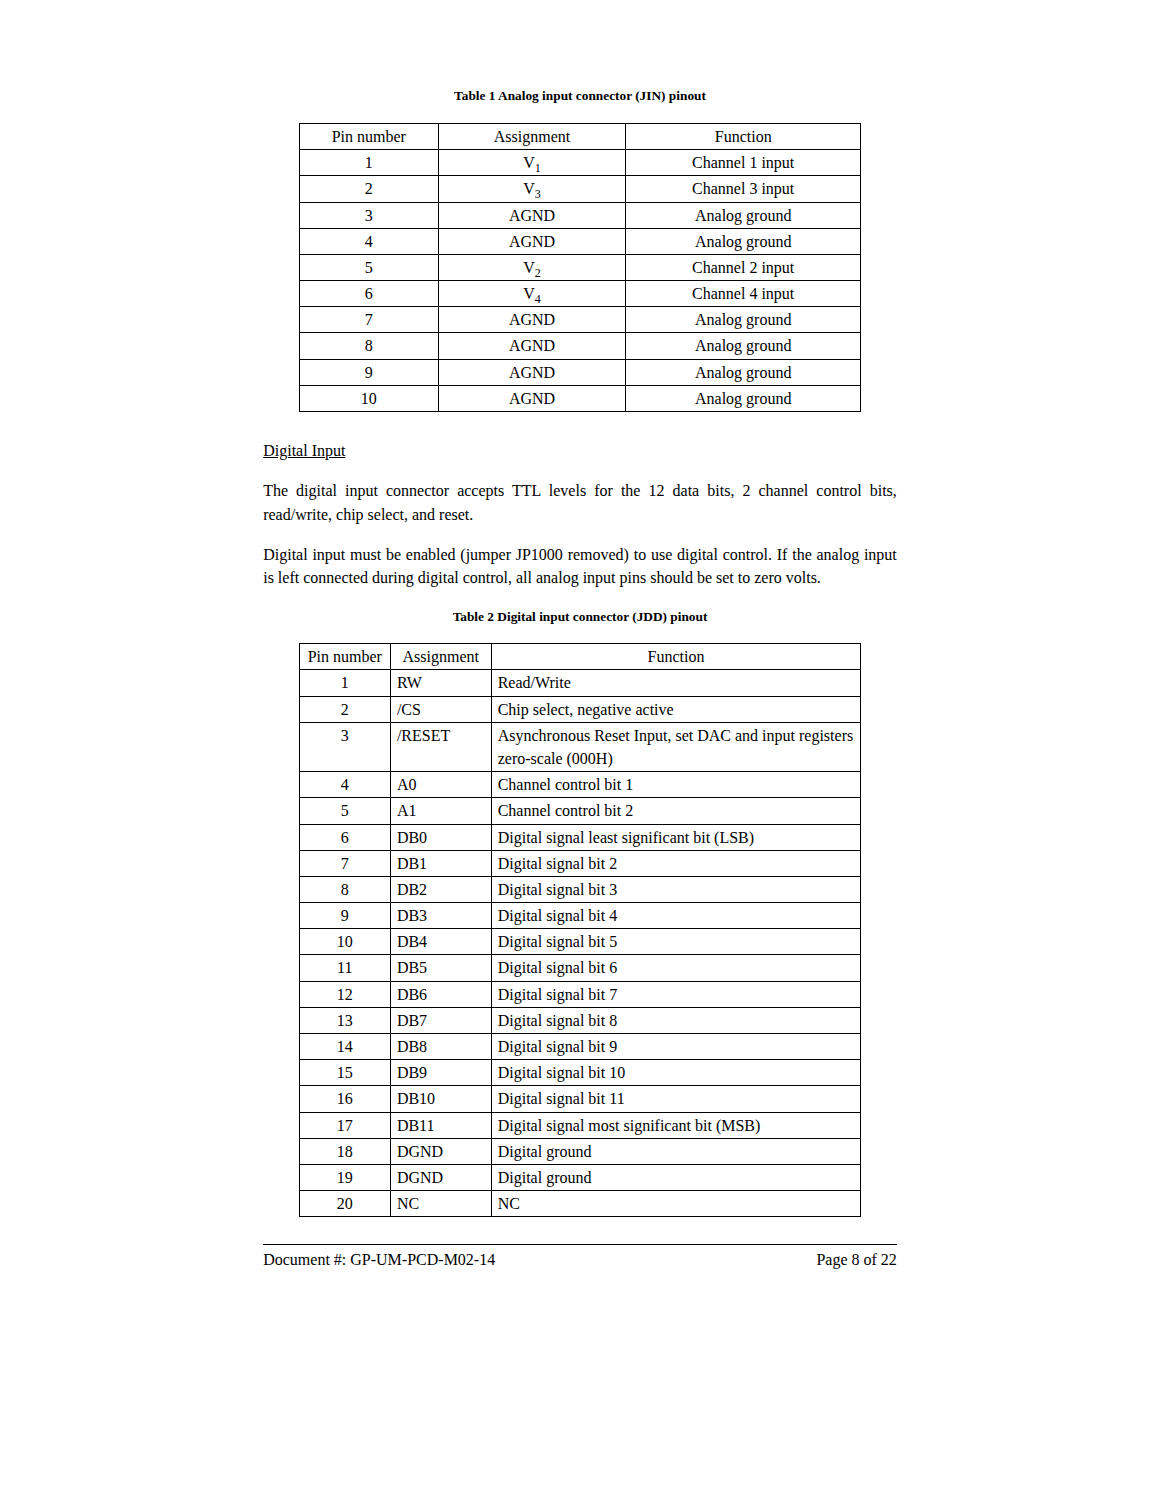Table 1 Analog input connector (JIN) pinout
| Pin number | Assignment | Function |
| --- | --- | --- |
| 1 | V 1 | Channel 1 input |
| 2 | V 3 | Channel 3 input |
| 3 | AGND | Analog ground |
| 4 | AGND | Analog ground |
| 5 | V 2 | Channel 2 input |
| 6 | V 4 | Channel 4 input |
| 7 | AGND | Analog ground |
| 8 | AGND | Analog ground |
| 9 | AGND | Analog ground |
| 10 | AGND | Analog ground |
Digital Input
The digital input connector accepts TTL levels for the 12 data bits, 2 channel control bits, read/write, chip select, and reset.
Digital input must be enabled (jumper JP1000 removed) to use digital control. If the analog input is left connected during digital control, all analog input pins should be set to zero volts.
Table 2 Digital input connector (JDD) pinout
| Pin number | Assignment | Function |
| --- | --- | --- |
| 1 | RW | Read/Write |
| 2 | /CS | Chip select, negative active |
| 3 | /RESET | Asynchronous Reset Input, set DAC and input registers zero-scale (000H) |
| 4 | A0 | Channel control bit 1 |
| 5 | A1 | Channel control bit 2 |
| 6 | DB0 | Digital signal least significant bit (LSB) |
| 7 | DB1 | Digital signal bit 2 |
| 8 | DB2 | Digital signal bit 3 |
| 9 | DB3 | Digital signal bit 4 |
| 10 | DB4 | Digital signal bit 5 |
| 11 | DB5 | Digital signal bit 6 |
| 12 | DB6 | Digital signal bit 7 |
| 13 | DB7 | Digital signal bit 8 |
| 14 | DB8 | Digital signal bit 9 |
| 15 | DB9 | Digital signal bit 10 |
| 16 | DB10 | Digital signal bit 11 |
| 17 | DB11 | Digital signal most significant bit (MSB) |
| 18 | DGND | Digital ground |
| 19 | DGND | Digital ground |
| 20 | NC | NC |
Document #: GP-UM-PCD-M02-14 Page 8 of 22